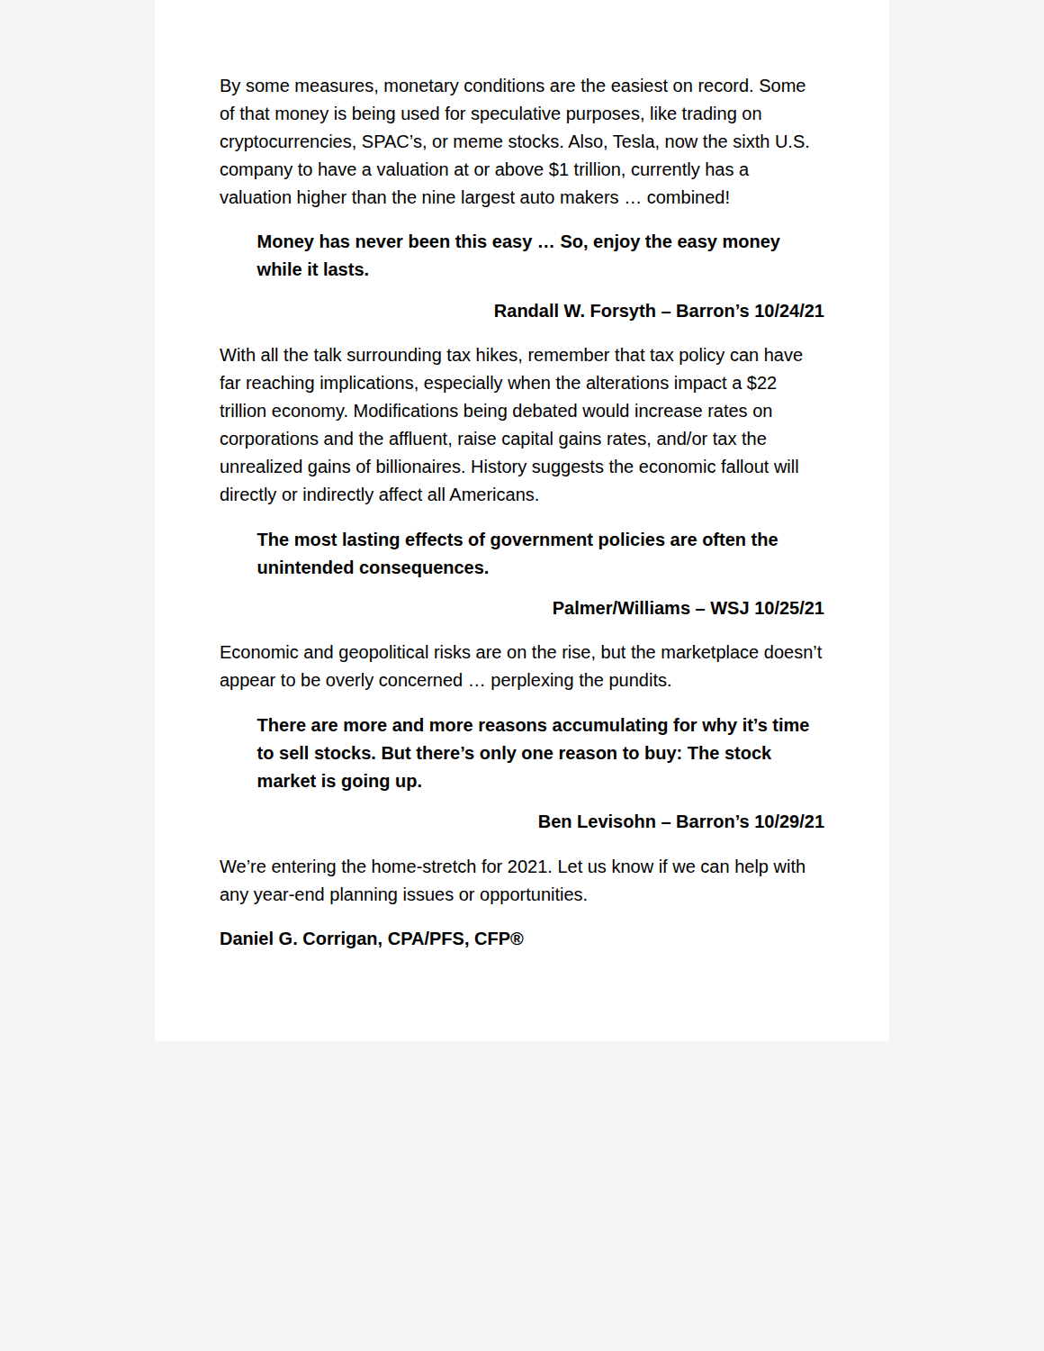By some measures, monetary conditions are the easiest on record. Some of that money is being used for speculative purposes, like trading on cryptocurrencies, SPAC’s, or meme stocks. Also, Tesla, now the sixth U.S. company to have a valuation at or above $1 trillion, currently has a valuation higher than the nine largest auto makers … combined!
Money has never been this easy … So, enjoy the easy money while it lasts.
Randall W. Forsyth – Barron’s 10/24/21
With all the talk surrounding tax hikes, remember that tax policy can have far reaching implications, especially when the alterations impact a $22 trillion economy. Modifications being debated would increase rates on corporations and the affluent, raise capital gains rates, and/or tax the unrealized gains of billionaires. History suggests the economic fallout will directly or indirectly affect all Americans.
The most lasting effects of government policies are often the unintended consequences.
Palmer/Williams – WSJ 10/25/21
Economic and geopolitical risks are on the rise, but the marketplace doesn’t appear to be overly concerned … perplexing the pundits.
There are more and more reasons accumulating for why it’s time to sell stocks. But there’s only one reason to buy: The stock market is going up.
Ben Levisohn – Barron’s 10/29/21
We’re entering the home-stretch for 2021. Let us know if we can help with any year-end planning issues or opportunities.
Daniel G. Corrigan, CPA/PFS, CFP®